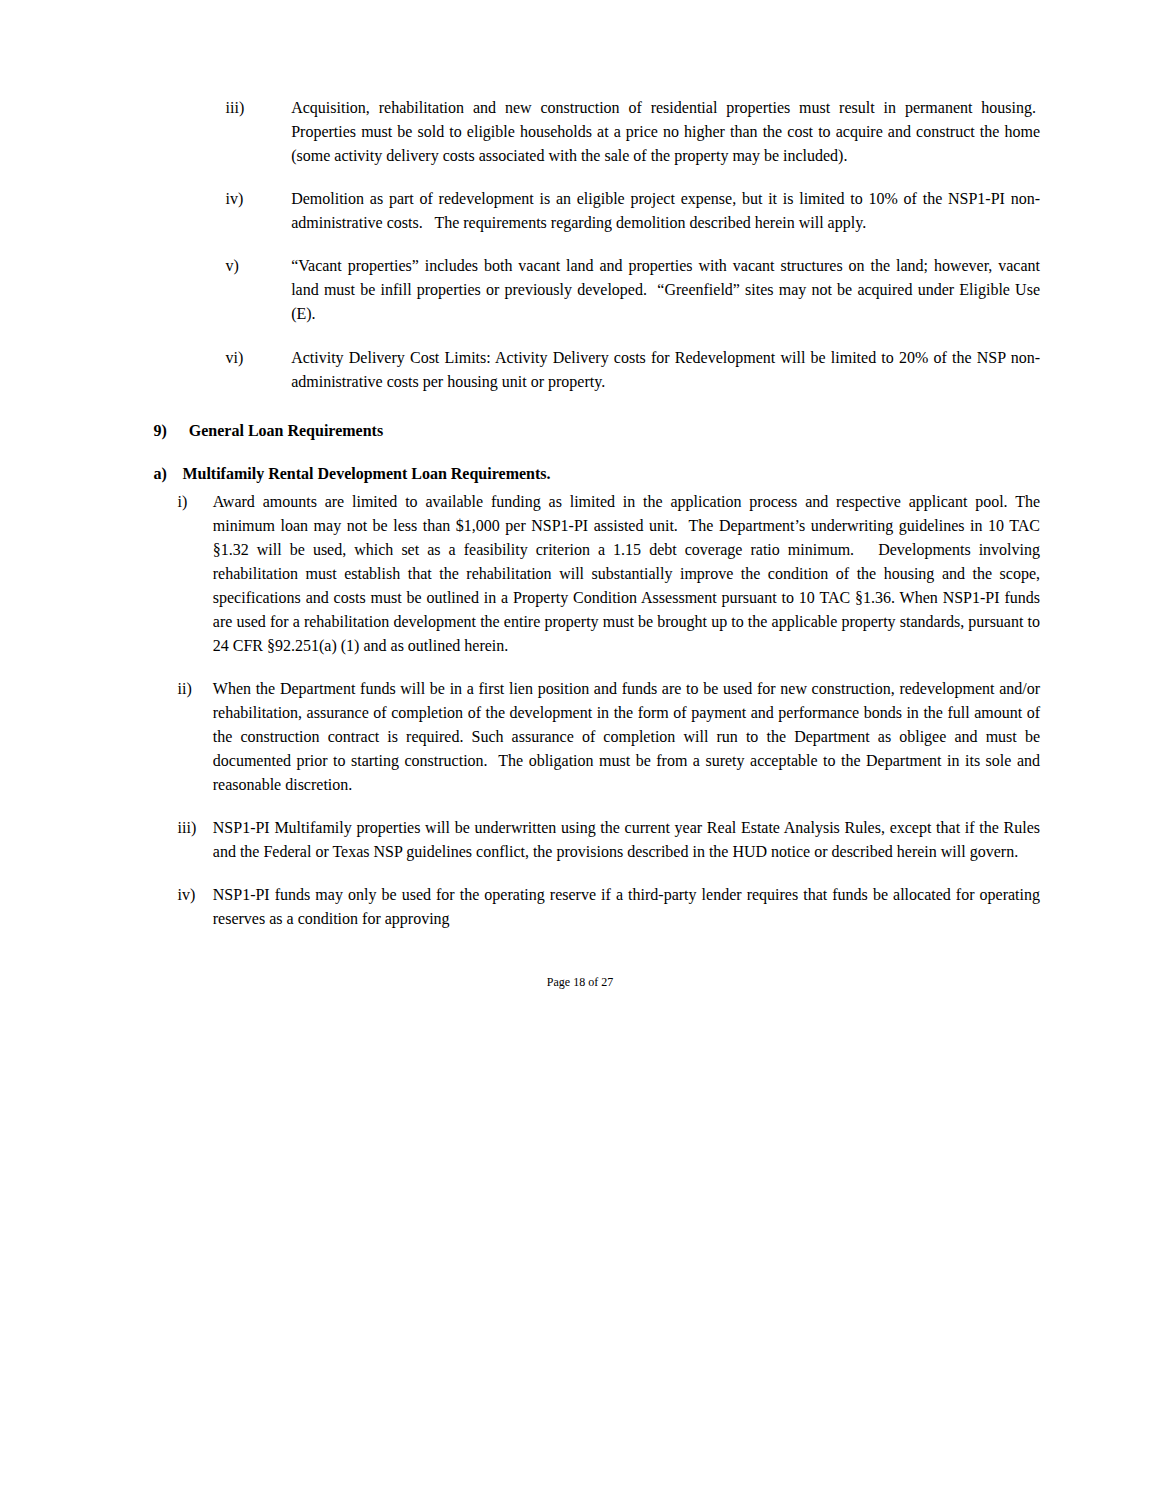iii)
Acquisition, rehabilitation and new construction of residential properties must result in permanent housing. Properties must be sold to eligible households at a price no higher than the cost to acquire and construct the home (some activity delivery costs associated with the sale of the property may be included).
iv)
Demolition as part of redevelopment is an eligible project expense, but it is limited to 10% of the NSP1-PI non-administrative costs. The requirements regarding demolition described herein will apply.
v)
“Vacant properties” includes both vacant land and properties with vacant structures on the land; however, vacant land must be infill properties or previously developed. “Greenfield” sites may not be acquired under Eligible Use (E).
vi)
Activity Delivery Cost Limits: Activity Delivery costs for Redevelopment will be limited to 20% of the NSP non-administrative costs per housing unit or property.
9)
General Loan Requirements
a)
Multifamily Rental Development Loan Requirements.
i)
Award amounts are limited to available funding as limited in the application process and respective applicant pool. The minimum loan may not be less than $1,000 per NSP1-PI assisted unit. The Department’s underwriting guidelines in 10 TAC §1.32 will be used, which set as a feasibility criterion a 1.15 debt coverage ratio minimum. Developments involving rehabilitation must establish that the rehabilitation will substantially improve the condition of the housing and the scope, specifications and costs must be outlined in a Property Condition Assessment pursuant to 10 TAC §1.36. When NSP1-PI funds are used for a rehabilitation development the entire property must be brought up to the applicable property standards, pursuant to 24 CFR §92.251(a) (1) and as outlined herein.
ii)
When the Department funds will be in a first lien position and funds are to be used for new construction, redevelopment and/or rehabilitation, assurance of completion of the development in the form of payment and performance bonds in the full amount of the construction contract is required. Such assurance of completion will run to the Department as obligee and must be documented prior to starting construction. The obligation must be from a surety acceptable to the Department in its sole and reasonable discretion.
iii)
NSP1-PI Multifamily properties will be underwritten using the current year Real Estate Analysis Rules, except that if the Rules and the Federal or Texas NSP guidelines conflict, the provisions described in the HUD notice or described herein will govern.
iv)
NSP1-PI funds may only be used for the operating reserve if a third-party lender requires that funds be allocated for operating reserves as a condition for approving
Page 18 of 27